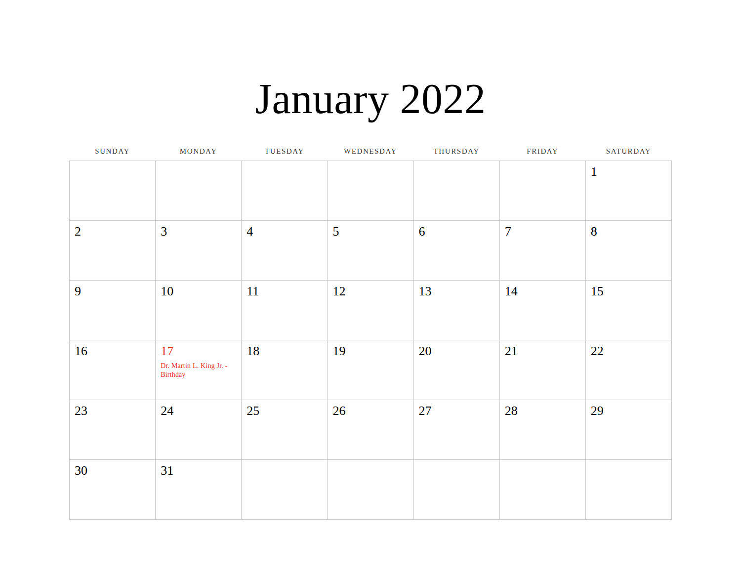January 2022
| Sunday | Monday | Tuesday | Wednesday | Thursday | Friday | Saturday |
| --- | --- | --- | --- | --- | --- | --- |
| | | | | | | 1 |
| 2 | 3 | 4 | 5 | 6 | 7 | 8 |
| 9 | 10 | 11 | 12 | 13 | 14 | 15 |
| 16 | 17 Dr. Martin L. King Jr. -Birthday | 18 | 19 | 20 | 21 | 22 |
| 23 | 24 | 25 | 26 | 27 | 28 | 29 |
| 30 | 31 | | | | | |